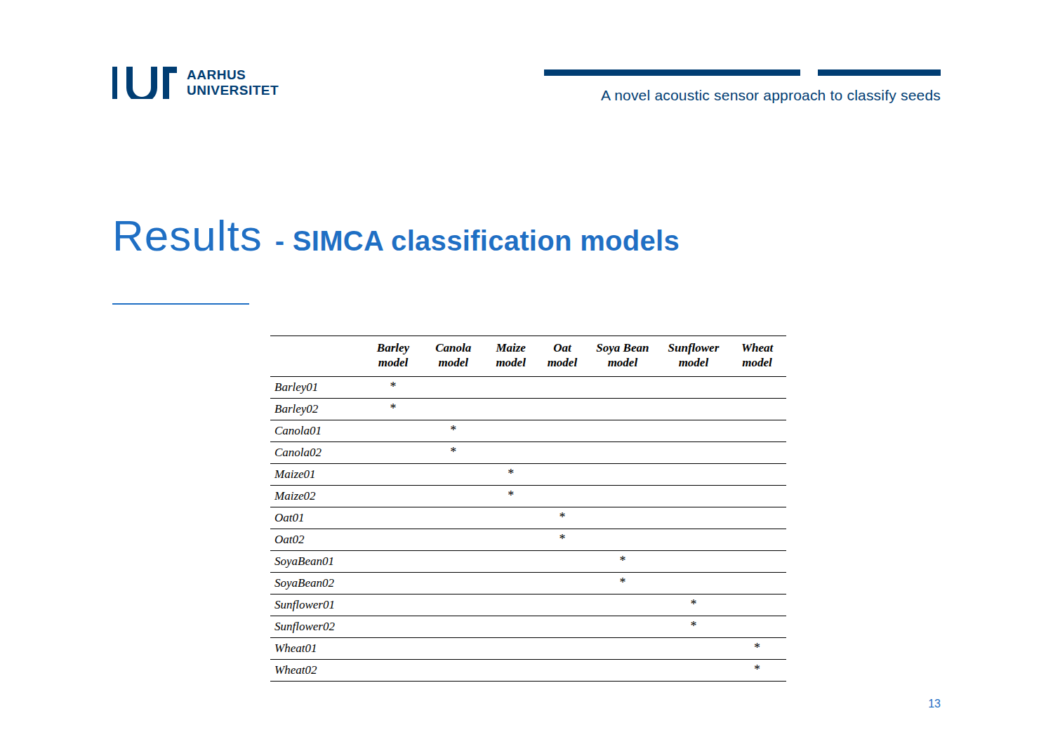AARHUS
UNIVERSITET
A novel acoustic sensor approach to classify seeds
Results - SIMCA classification models
| | Barley model | Canola model | Maize model | Oat model | Soya Bean model | Sunflower model | Wheat model |
| --- | --- | --- | --- | --- | --- | --- | --- |
| Barley01 | * | | | | | | |
| Barley02 | * | | | | | | |
| Canola01 | | * | | | | | |
| Canola02 | | * | | | | | |
| Maize01 | | | * | | | | |
| Maize02 | | | * | | | | |
| Oat01 | | | | * | | | |
| Oat02 | | | | * | | | |
| SoyaBean01 | | | | | * | | |
| SoyaBean02 | | | | | * | | |
| Sunflower01 | | | | | | * | |
| Sunflower02 | | | | | | * | |
| Wheat01 | | | | | | | * |
| Wheat02 | | | | | | | * |
13